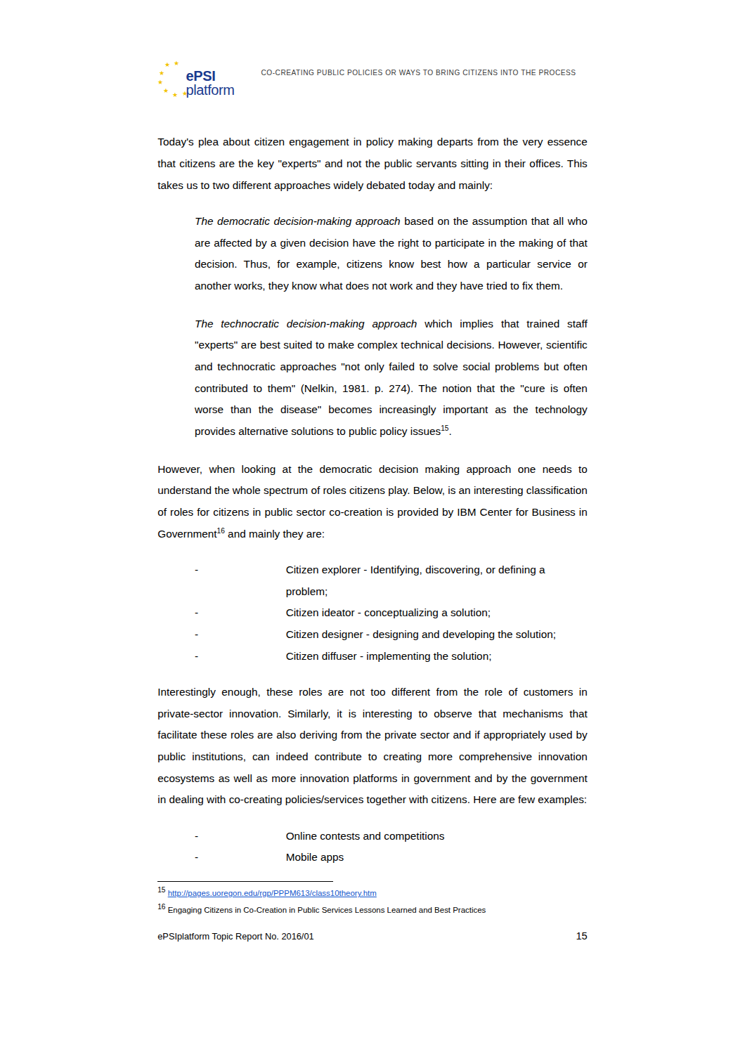★ ★ ★ ★ ★ ★ ★ ePSI platform
Co-creating public policies or ways to bring citizens into the process
Today's plea about citizen engagement in policy making departs from the very essence that citizens are the key "experts" and not the public servants sitting in their offices. This takes us to two different approaches widely debated today and mainly:
The democratic decision-making approach based on the assumption that all who are affected by a given decision have the right to participate in the making of that decision. Thus, for example, citizens know best how a particular service or another works, they know what does not work and they have tried to fix them.
The technocratic decision-making approach which implies that trained staff "experts" are best suited to make complex technical decisions. However, scientific and technocratic approaches "not only failed to solve social problems but often contributed to them" (Nelkin, 1981. p. 274). The notion that the "cure is often worse than the disease" becomes increasingly important as the technology provides alternative solutions to public policy issues15.
However, when looking at the democratic decision making approach one needs to understand the whole spectrum of roles citizens play. Below, is an interesting classification of roles for citizens in public sector co-creation is provided by IBM Center for Business in Government16 and mainly they are:
-Citizen explorer - Identifying, discovering, or defining a problem;
-Citizen ideator - conceptualizing a solution;
-Citizen designer - designing and developing the solution;
-Citizen diffuser - implementing the solution;
Interestingly enough, these roles are not too different from the role of customers in private-sector innovation. Similarly, it is interesting to observe that mechanisms that facilitate these roles are also deriving from the private sector and if appropriately used by public institutions, can indeed contribute to creating more comprehensive innovation ecosystems as well as more innovation platforms in government and by the government in dealing with co-creating policies/services together with citizens. Here are few examples:
-Online contests and competitions
-Mobile apps
15 http://pages.uoregon.edu/rgp/PPPM613/class10theory.htm
16 Engaging Citizens in Co-Creation in Public Services Lessons Learned and Best Practices
ePSIplatform Topic Report No. 2016/01 15